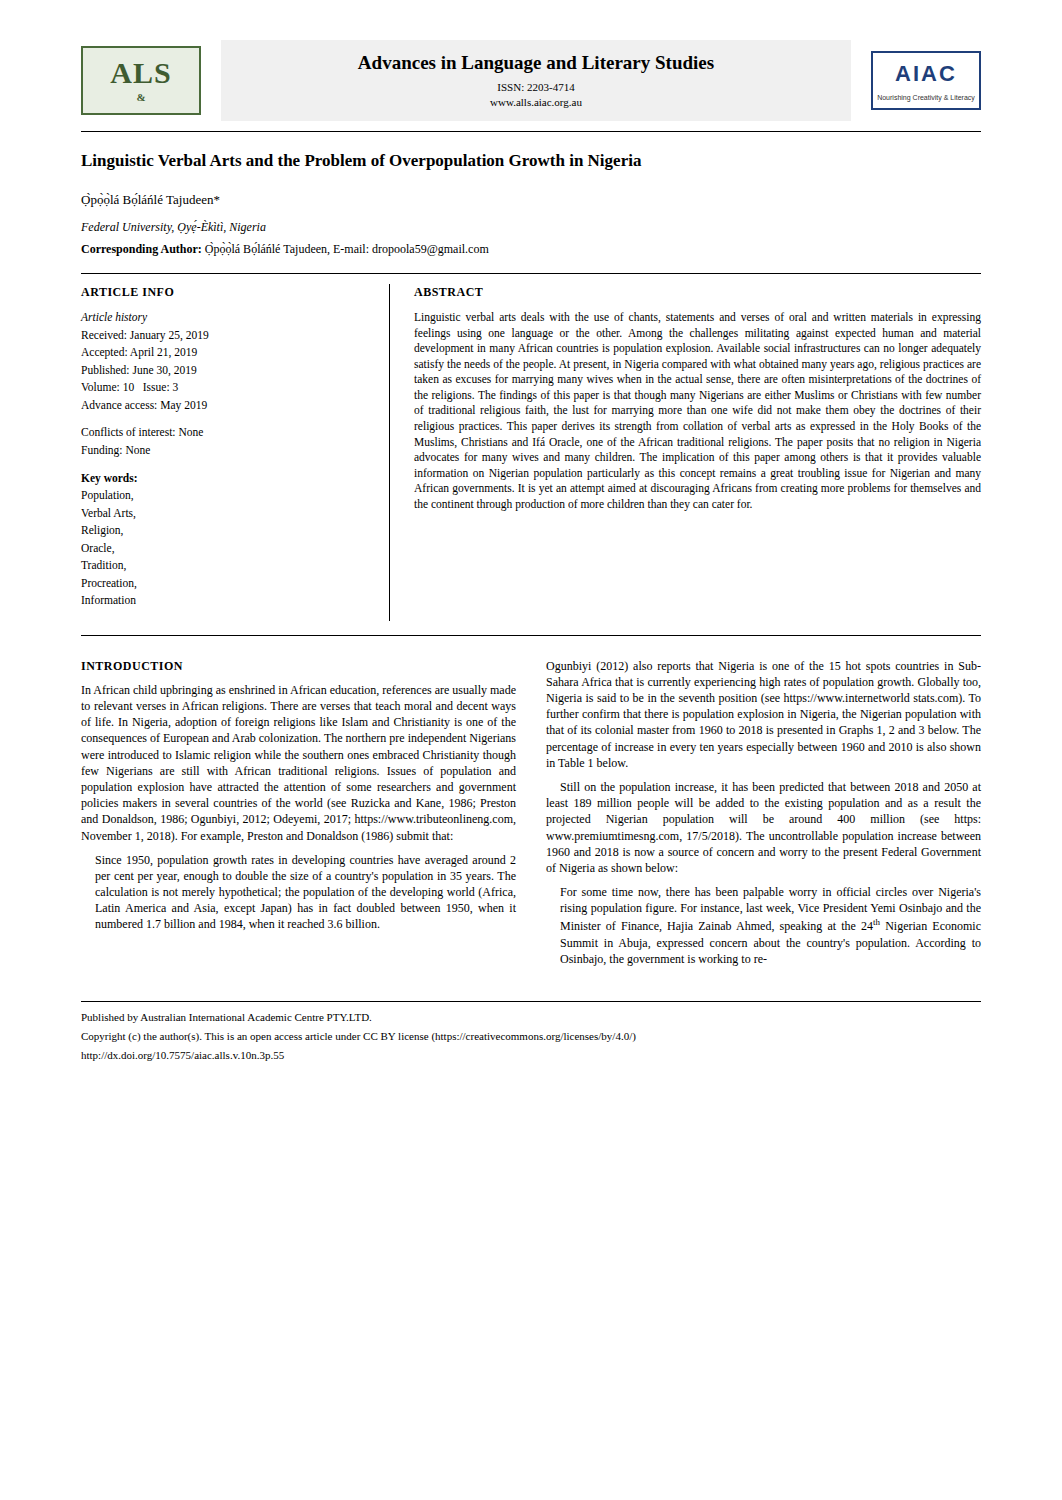ALS &
Advances in Language and Literary Studies
ISSN: 2203-4714
www.alls.aiac.org.au
AIAC Nourishing Creativity & Literacy
Linguistic Verbal Arts and the Problem of Overpopulation Growth in Nigeria
Ọ̀pọ̀ọ̀lá Bọ́láńlé Tajudeen*
Federal University, Ọyẹ́-Èkìtì, Nigeria
Corresponding Author: Ọ̀pọ̀ọ̀lá Bọ́láńlé Tajudeen, E-mail: dropoola59@gmail.com
ARTICLE INFO
Article history
Received: January 25, 2019
Accepted: April 21, 2019
Published: June 30, 2019
Volume: 10 Issue: 3
Advance access: May 2019
Conflicts of interest: None
Funding: None
Key words:
Population,
Verbal Arts,
Religion,
Oracle,
Tradition,
Procreation,
Information
ABSTRACT
Linguistic verbal arts deals with the use of chants, statements and verses of oral and written materials in expressing feelings using one language or the other. Among the challenges militating against expected human and material development in many African countries is population explosion. Available social infrastructures can no longer adequately satisfy the needs of the people. At present, in Nigeria compared with what obtained many years ago, religious practices are taken as excuses for marrying many wives when in the actual sense, there are often misinterpretations of the doctrines of the religions. The findings of this paper is that though many Nigerians are either Muslims or Christians with few number of traditional religious faith, the lust for marrying more than one wife did not make them obey the doctrines of their religious practices. This paper derives its strength from collation of verbal arts as expressed in the Holy Books of the Muslims, Christians and Ifá Oracle, one of the African traditional religions. The paper posits that no religion in Nigeria advocates for many wives and many children. The implication of this paper among others is that it provides valuable information on Nigerian population particularly as this concept remains a great troubling issue for Nigerian and many African governments. It is yet an attempt aimed at discouraging Africans from creating more problems for themselves and the continent through production of more children than they can cater for.
INTRODUCTION
In African child upbringing as enshrined in African education, references are usually made to relevant verses in African religions. There are verses that teach moral and decent ways of life. In Nigeria, adoption of foreign religions like Islam and Christianity is one of the consequences of European and Arab colonization. The northern pre independent Nigerians were introduced to Islamic religion while the southern ones embraced Christianity though few Nigerians are still with African traditional religions. Issues of population and population explosion have attracted the attention of some researchers and government policies makers in several countries of the world (see Ruzicka and Kane, 1986; Preston and Donaldson, 1986; Ogunbiyi, 2012; Odeyemi, 2017; https://www.tributeonlineng.com, November 1, 2018). For example, Preston and Donaldson (1986) submit that:
Since 1950, population growth rates in developing countries have averaged around 2 per cent per year, enough to double the size of a country's population in 35 years. The calculation is not merely hypothetical; the population of the developing world (Africa, Latin America and Asia, except Japan) has in fact doubled between 1950, when it numbered 1.7 billion and 1984, when it reached 3.6 billion.
Ogunbiyi (2012) also reports that Nigeria is one of the 15 hot spots countries in Sub-Sahara Africa that is currently experiencing high rates of population growth. Globally too, Nigeria is said to be in the seventh position (see https://www.internetworld stats.com). To further confirm that there is population explosion in Nigeria, the Nigerian population with that of its colonial master from 1960 to 2018 is presented in Graphs 1, 2 and 3 below. The percentage of increase in every ten years especially between 1960 and 2010 is also shown in Table 1 below.
Still on the population increase, it has been predicted that between 2018 and 2050 at least 189 million people will be added to the existing population and as a result the projected Nigerian population will be around 400 million (see https: www.premiumtimesng.com, 17/5/2018). The uncontrollable population increase between 1960 and 2018 is now a source of concern and worry to the present Federal Government of Nigeria as shown below:
For some time now, there has been palpable worry in official circles over Nigeria's rising population figure. For instance, last week, Vice President Yemi Osinbajo and the Minister of Finance, Hajia Zainab Ahmed, speaking at the 24th Nigerian Economic Summit in Abuja, expressed concern about the country's population. According to Osinbajo, the government is working to re-
Published by Australian International Academic Centre PTY.LTD.
Copyright (c) the author(s). This is an open access article under CC BY license (https://creativecommons.org/licenses/by/4.0/)
http://dx.doi.org/10.7575/aiac.alls.v.10n.3p.55